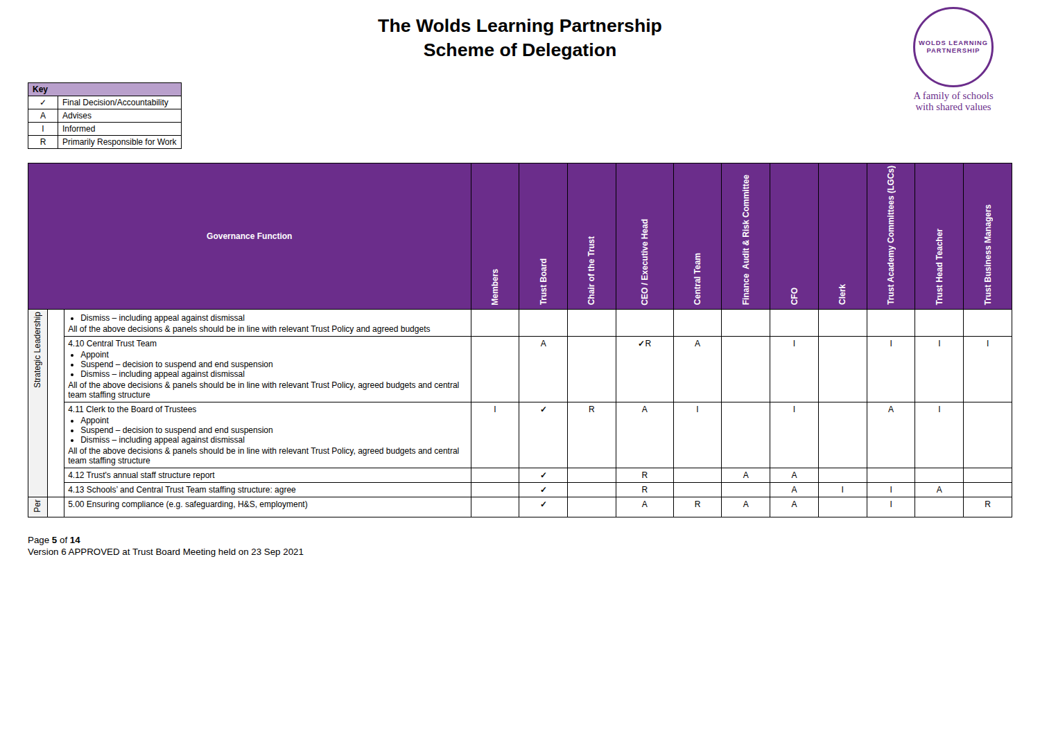The Wolds Learning Partnership
Scheme of Delegation
WOLDS LEARNING
PARTNERSHIP
A family of schools
with shared values
| Key |
| --- |
| ✓ | Final Decision/Accountability |
| A | Advises |
| I | Informed |
| R | Primarily Responsible for Work |
| Governance Function | Members | Trust Board | Chair of the Trust | CEO / Executive Head | Central Team | Finance Audit & Risk Committee | CFO | Clerk | Trust Academy Committees (LGCs) | Trust Head Teacher | Trust Business Managers |
| --- | --- | --- | --- | --- | --- | --- | --- | --- | --- | --- | --- |
| Strategic Leadership | | Dismiss – including appeal against dismissal All of the above decisions & panels should be in line with relevant Trust Policy and agreed budgets | | | | | | | | | | | |
| 4.10 Central Trust Team Appoint Suspend – decision to suspend and end suspension Dismiss – including appeal against dismissal All of the above decisions & panels should be in line with relevant Trust Policy, agreed budgets and central team staffing structure | | A | | ✓ R | A | | I | | I | I | I |
| 4.11 Clerk to the Board of Trustees Appoint Suspend – decision to suspend and end suspension Dismiss – including appeal against dismissal All of the above decisions & panels should be in line with relevant Trust Policy, agreed budgets and central team staffing structure | I | ✓ | R | A | I | | I | | A | I | |
| 4.12 Trust's annual staff structure report | | ✓ | | R | | A | A | | | | |
| 4.13 Schools’ and Central Trust Team staffing structure: agree | | ✓ | | R | | | A | I | I | A | |
| Per | | 5.00 Ensuring compliance (e.g. safeguarding, H&S, employment) | | ✓ | | A | R | A | A | | I | | R |
Page 5 of 14
Version 6 APPROVED at Trust Board Meeting held on 23 Sep 2021